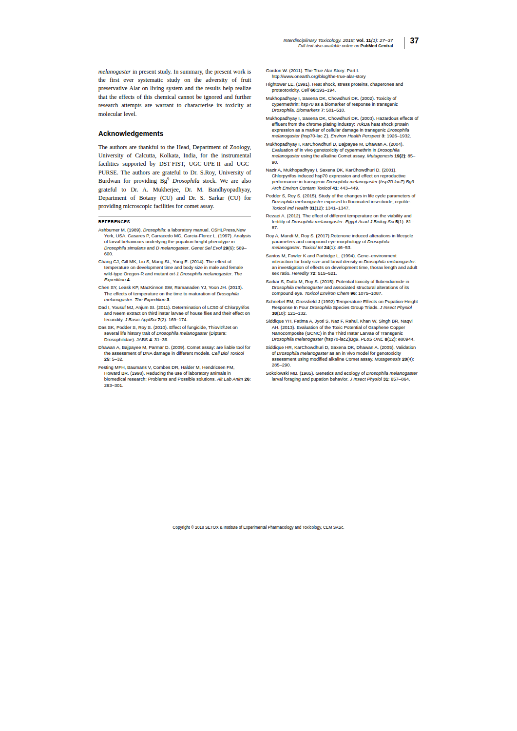Interdisciplinary Toxicology. 2018; Vol. 11(1): 27–37
Full-text also available online on PubMed Central
37
melanogaster in present study. In summary, the present work is the first ever systematic study on the adversity of fruit preservative Alar on living system and the results help realize that the effects of this chemical cannot be ignored and further research attempts are warrant to characterise its toxicity at molecular level.
Acknowledgements
The authors are thankful to the Head, Department of Zoology, University of Calcutta, Kolkata, India, for the instrumental facilities supported by DST-FIST, UGC-UPE-II and UGC-PURSE. The authors are grateful to Dr. S.Roy, University of Burdwan for providing Bg9 Drosophila stock. We are also grateful to Dr. A. Mukherjee, Dr. M. Bandhyopadhyay, Department of Botany (CU) and Dr. S. Sarkar (CU) for providing microscopic facilities for comet assay.
REFERENCES
Ashburner M. (1989). Drosophila: a laboratory manual. CSHLPress,New York, USA. Casares P, Carracedo MC, Garcia-Florez L. (1997). Analysis of larval behaviours underlying the pupation height phenotype in Drosophila simulans and D melanogaster. Genet Sel Evol 29(6): 589–600.
Chang CJ, Gill MK, Liu S, Mang SL, Yung E. (2014). The effect of temperature on development time and body size in male and female wild-type Oregon-R and mutant ort-1 Drosophila melanogaster. The Expedition 4.
Chen SY, Leask KP, MacKinnon SW, Ramanaden YJ, Yoon JH. (2013). The effects of temperature on the time to maturation of Drosophila melanogaster. The Expedition 3.
Dad I, Yousuf MJ, Anjum SI. (2011). Determination of LC50 of Chlorpyrifos and Neem extract on third instar larvae of house flies and their effect on fecundity. J Basic ApplSci 7(2): 169–174.
Das SK, Podder S, Roy S. (2010). Effect of fungicide, Thiovit®Jet on several life history trait of Drosophila melanogaster (Diptera: Drosophilidae). JABS 4: 31–36.
Dhawan A, Bajpayee M, Parmar D. (2009). Comet assay: are liable tool for the assessment of DNA damage in different models. Cell Biol Toxicol 25: 5–32.
Festing MFH, Baumans V, Combes DR, Halder M, Hendricsen FM, Howard BR. (1998). Reducing the use of laboratory animals in biomedical research: Problems and Possible solutions. Alt Lab Anim 26: 283–301.
Gordon W. (2011). The True Alar Story: Part I. http://www.onearth.org/blog/the-true-alar-story
Hightower LE. (1991). Heat shock, stress proteins, chaperones and proteotoxicity. Cell 66:191–194.
Mukhopadhyay I, Saxena DK, Chowdhuri DK. (2002). Toxicity of cypermethrin: hsp70 as a biomarker of response in transgenic Drosophila. Biomarkers 7: 501–510.
Mukhopadhyay I, Saxena DK, Chowdhuri DK. (2003). Hazardous effects of effluent from the chrome plating industry: 70kDa heat shock protein expression as a marker of cellular damage in transgenic Drosophila melanogaster (hsp70-lac Z). Environ Health Perspect 3: 1926–1932.
Mukhopadhyay I, KarChowdhuri D, Bajpayee M, Dhawan A. (2004). Evaluation of in vivo genotoxicity of cypermethrin in Drosophila melanogaster using the alkaline Comet assay. Mutagenesis 19(2): 85–90.
Nazir A, Mukhopadhyay I, Saxena DK, KarChowdhuri D. (2001). Chlorpyrifos induced hsp70 expression and effect on reproductive performance in transgenic Drosophila melanogaster (hsp70-lacZ) Bg9. Arch Environ Contam Toxicol 41: 443–449.
Podder S, Roy S. (2015). Study of the changes in life cycle parameters of Drosophila melanogaster exposed to fluorinated insecticide, cryolite. Toxicol Ind Health 31(12): 1341–1347.
Rezaei A. (2012). The effect of different temperature on the viability and fertility of Drosophila melanogaster. Egypt Acad J Biolog Sci 5(1): 81–87.
Roy A, Mandi M, Roy S. (2017).Rotenone induced alterations in lifecycle parameters and compound eye morphology of Drosophila melanogaster. Toxicol Int 24(1): 46–53.
Santos M, Fowler K and Partridge L. (1994). Gene–environment interaction for body size and larval density in Drosophila melanogaster: an investigation of effects on development time, thorax length and adult sex ratio. Heredity 72: 515–521.
Sarkar S, Dutta M, Roy S. (2015). Potential toxicity of flubendiamide in Drosophila melanogaster and associated structural alterations of its compound eye. Toxicol Environ Chem 96: 1075–1087.
Schnebel EM, Grossfield J (1992) Temperature Effects on Pupation-Height Response In Four Drosophila Species Group Triads. J Insect Physiol 38(10): 121–132.
Siddique YH, Fatima A, Jyoti S, Naz F, Rahul, Khan W, Singh BR, Naqvi AH. (2013). Evaluation of the Toxic Potential of Graphene Copper Nanocomposite (GCNC) in the Third Instar Larvae of Transgenic Drosophila melanogaster (hsp70-lacZ)Bg9. PLoS ONE 8(12): e80944.
Siddique HR, KarChowdhuri D, Saxena DK, Dhawan A. (2005). Validation of Drosophila melanogaster as an in vivo model for genotoxicity assessment using modified alkaline Comet assay. Mutagenesis 20(4): 285–290.
Sokolowski MB. (1985). Genetics and ecology of Drosophila melanogaster larval foraging and pupation behavior. J Insect Physiol 31: 857–864.
Copyright © 2018 SETOX & Institute of Experimental Pharmacology and Toxicology, CEM SASc.